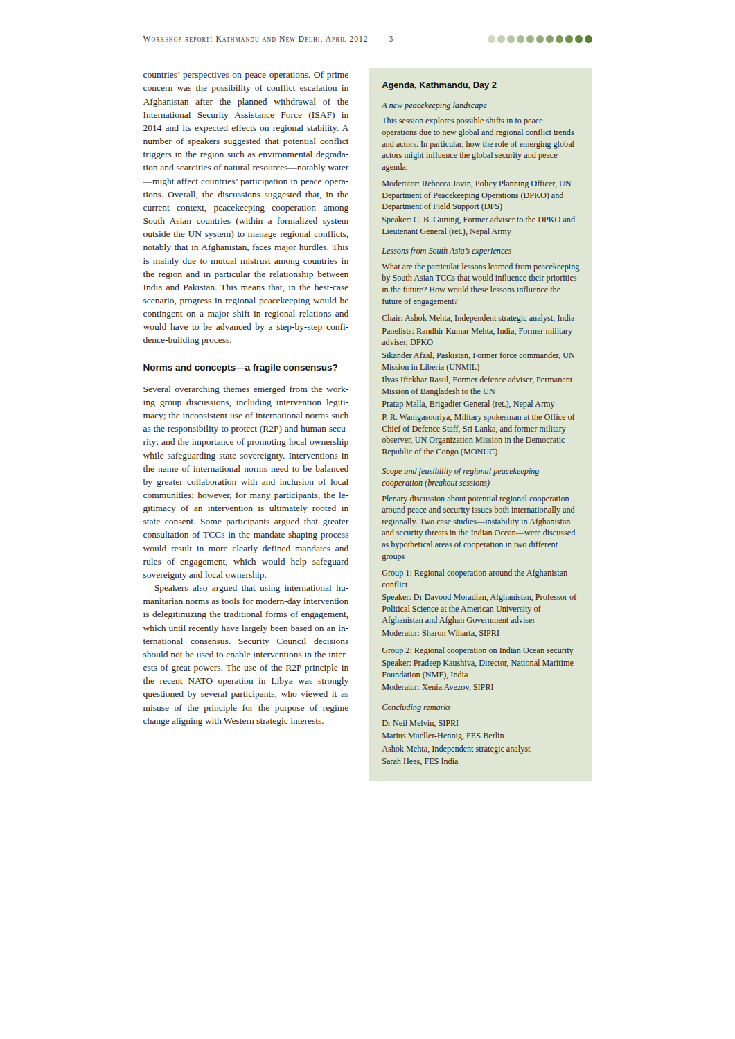Workshop report: Kathmandu and New Delhi, April 2012 3
countries’ perspectives on peace operations. Of prime concern was the possibility of conflict escalation in Afghanistan after the planned withdrawal of the International Security Assistance Force (ISAF) in 2014 and its expected effects on regional stability. A number of speakers suggested that potential conflict triggers in the region such as environmental degradation and scarcities of natural resources—notably water—might affect countries’ participation in peace operations. Overall, the discussions suggested that, in the current context, peacekeeping cooperation among South Asian countries (within a formalized system outside the UN system) to manage regional conflicts, notably that in Afghanistan, faces major hurdles. This is mainly due to mutual mistrust among countries in the region and in particular the relationship between India and Pakistan. This means that, in the best-case scenario, progress in regional peacekeeping would be contingent on a major shift in regional relations and would have to be advanced by a step-by-step confidence-building process.
Norms and concepts—a fragile consensus?
Several overarching themes emerged from the working group discussions, including intervention legitimacy; the inconsistent use of international norms such as the responsibility to protect (R2P) and human security; and the importance of promoting local ownership while safeguarding state sovereignty. Interventions in the name of international norms need to be balanced by greater collaboration with and inclusion of local communities; however, for many participants, the legitimacy of an intervention is ultimately rooted in state consent. Some participants argued that greater consultation of TCCs in the mandate-shaping process would result in more clearly defined mandates and rules of engagement, which would help safeguard sovereignty and local ownership.
Speakers also argued that using international humanitarian norms as tools for modern-day intervention is delegitimizing the traditional forms of engagement, which until recently have largely been based on an international consensus. Security Council decisions should not be used to enable interventions in the interests of great powers. The use of the R2P principle in the recent NATO operation in Libya was strongly questioned by several participants, who viewed it as misuse of the principle for the purpose of regime change aligning with Western strategic interests.
Agenda, Kathmandu, Day 2
A new peacekeeping landscape
This session explores possible shifts in to peace operations due to new global and regional conflict trends and actors. In particular, how the role of emerging global actors might influence the global security and peace agenda.
Moderator: Rebecca Jovin, Policy Planning Officer, UN Department of Peacekeeping Operations (DPKO) and Department of Field Support (DFS)
Speaker: C. B. Gurung, Former adviser to the DPKO and Lieutenant General (ret.), Nepal Army
Lessons from South Asia’s experiences
What are the particular lessons learned from peacekeeping by South Asian TCCs that would influence their priorities in the future? How would these lessons influence the future of engagement?
Chair: Ashok Mehta, Independent strategic analyst, India
Panelists: Randhir Kumar Mehta, India, Former military adviser, DPKO
Sikander Afzal, Paskistan, Former force commander, UN Mission in Liberia (UNMIL)
Ilyas Iftekhar Rasul, Former defence adviser, Permanent Mission of Bangladesh to the UN
Pratap Malla, Brigadier General (ret.), Nepal Army
P. R. Wanigasooriya, Military spokesman at the Office of Chief of Defence Staff, Sri Lanka, and former military observer, UN Organization Mission in the Democratic Republic of the Congo (MONUC)
Scope and feasibility of regional peacekeeping cooperation (breakout sessions)
Plenary discussion about potential regional cooperation around peace and security issues both internationally and regionally. Two case studies—instability in Afghanistan and security threats in the Indian Ocean—were discussed as hypothetical areas of cooperation in two different groups
Group 1: Regional cooperation around the Afghanistan conflict
Speaker: Dr Davood Moradian, Afghanistan, Professor of Political Science at the American University of Afghanistan and Afghan Government adviser
Moderator: Sharon Wiharta, SIPRI
Group 2: Regional cooperation on Indian Ocean security
Speaker: Pradeep Kaushiva, Director, National Maritime Foundation (NMF), India
Moderator: Xenia Avezov, SIPRI
Concluding remarks
Dr Neil Melvin, SIPRI
Marius Mueller-Hennig, FES Berlin
Ashok Mehta, Independent strategic analyst
Sarah Hees, FES India